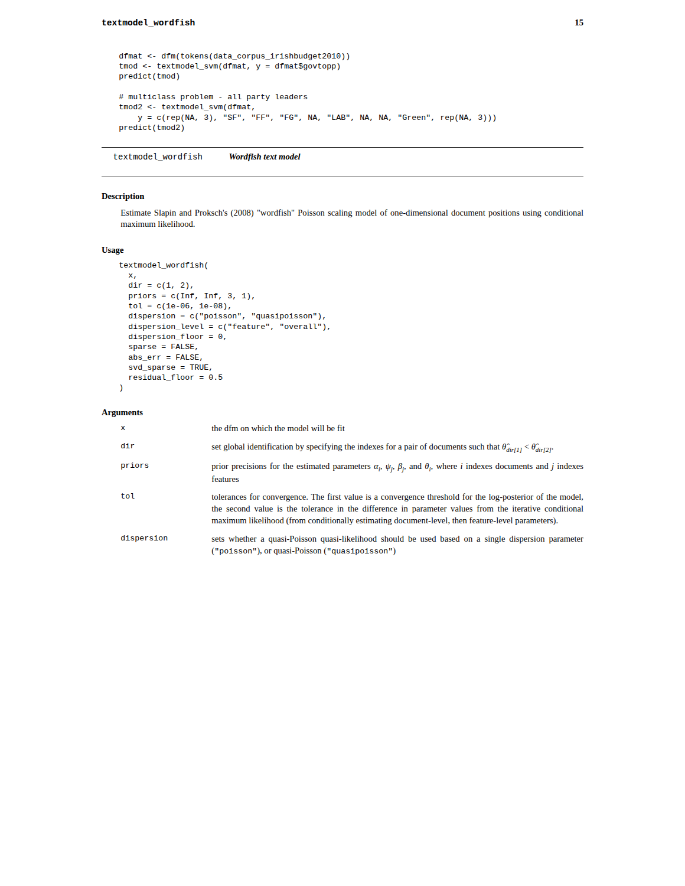textmodel_wordfish 15
dfmat <- dfm(tokens(data_corpus_irishbudget2010))
tmod <- textmodel_svm(dfmat, y = dfmat$govtopp)
predict(tmod)

# multiclass problem - all party leaders
tmod2 <- textmodel_svm(dfmat,
    y = c(rep(NA, 3), "SF", "FF", "FG", NA, "LAB", NA, NA, "Green", rep(NA, 3)))
predict(tmod2)
textmodel_wordfish Wordfish text model
Description
Estimate Slapin and Proksch's (2008) "wordfish" Poisson scaling model of one-dimensional document positions using conditional maximum likelihood.
Usage
textmodel_wordfish(
  x,
  dir = c(1, 2),
  priors = c(Inf, Inf, 3, 1),
  tol = c(1e-06, 1e-08),
  dispersion = c("poisson", "quasipoisson"),
  dispersion_level = c("feature", "overall"),
  dispersion_floor = 0,
  sparse = FALSE,
  abs_err = FALSE,
  svd_sparse = TRUE,
  residual_floor = 0.5
)
Arguments
x
the dfm on which the model will be fit
dir
set global identification by specifying the indexes for a pair of documents such that θ̂dir[1] < θ̂dir[2].
priors
prior precisions for the estimated parameters αi, ψj, βj, and θi, where i indexes documents and j indexes features
tol
tolerances for convergence. The first value is a convergence threshold for the log-posterior of the model, the second value is the tolerance in the difference in parameter values from the iterative conditional maximum likelihood (from conditionally estimating document-level, then feature-level parameters).
dispersion
sets whether a quasi-Poisson quasi-likelihood should be used based on a single dispersion parameter ("poisson"), or quasi-Poisson ("quasipoisson")